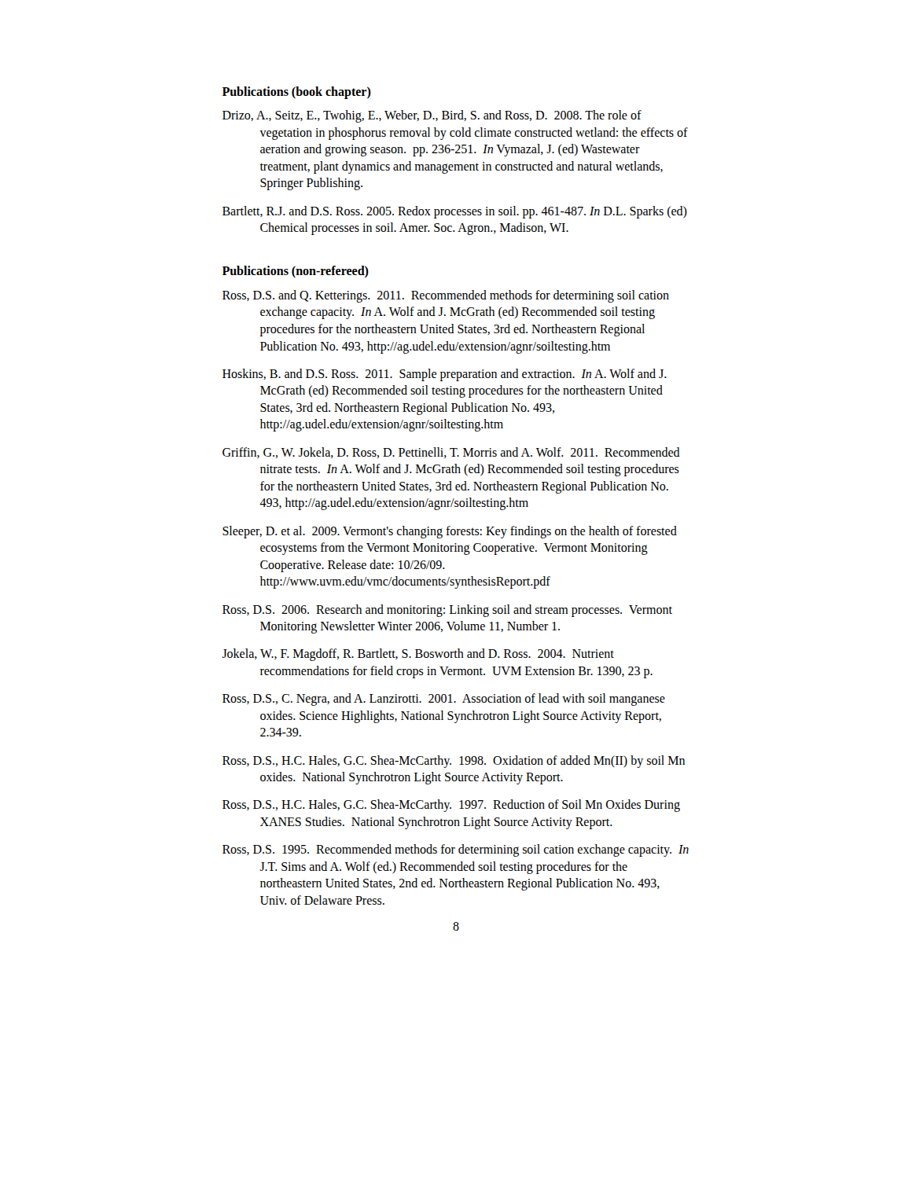Publications (book chapter)
Drizo, A., Seitz, E., Twohig, E., Weber, D., Bird, S. and Ross, D. 2008. The role of vegetation in phosphorus removal by cold climate constructed wetland: the effects of aeration and growing season. pp. 236-251. In Vymazal, J. (ed) Wastewater treatment, plant dynamics and management in constructed and natural wetlands, Springer Publishing.
Bartlett, R.J. and D.S. Ross. 2005. Redox processes in soil. pp. 461-487. In D.L. Sparks (ed) Chemical processes in soil. Amer. Soc. Agron., Madison, WI.
Publications (non-refereed)
Ross, D.S. and Q. Ketterings. 2011. Recommended methods for determining soil cation exchange capacity. In A. Wolf and J. McGrath (ed) Recommended soil testing procedures for the northeastern United States, 3rd ed. Northeastern Regional Publication No. 493, http://ag.udel.edu/extension/agnr/soiltesting.htm
Hoskins, B. and D.S. Ross. 2011. Sample preparation and extraction. In A. Wolf and J. McGrath (ed) Recommended soil testing procedures for the northeastern United States, 3rd ed. Northeastern Regional Publication No. 493, http://ag.udel.edu/extension/agnr/soiltesting.htm
Griffin, G., W. Jokela, D. Ross, D. Pettinelli, T. Morris and A. Wolf. 2011. Recommended nitrate tests. In A. Wolf and J. McGrath (ed) Recommended soil testing procedures for the northeastern United States, 3rd ed. Northeastern Regional Publication No. 493, http://ag.udel.edu/extension/agnr/soiltesting.htm
Sleeper, D. et al. 2009. Vermont's changing forests: Key findings on the health of forested ecosystems from the Vermont Monitoring Cooperative. Vermont Monitoring Cooperative. Release date: 10/26/09. http://www.uvm.edu/vmc/documents/synthesisReport.pdf
Ross, D.S. 2006. Research and monitoring: Linking soil and stream processes. Vermont Monitoring Newsletter Winter 2006, Volume 11, Number 1.
Jokela, W., F. Magdoff, R. Bartlett, S. Bosworth and D. Ross. 2004. Nutrient recommendations for field crops in Vermont. UVM Extension Br. 1390, 23 p.
Ross, D.S., C. Negra, and A. Lanzirotti. 2001. Association of lead with soil manganese oxides. Science Highlights, National Synchrotron Light Source Activity Report, 2.34-39.
Ross, D.S., H.C. Hales, G.C. Shea-McCarthy. 1998. Oxidation of added Mn(II) by soil Mn oxides. National Synchrotron Light Source Activity Report.
Ross, D.S., H.C. Hales, G.C. Shea-McCarthy. 1997. Reduction of Soil Mn Oxides During XANES Studies. National Synchrotron Light Source Activity Report.
Ross, D.S. 1995. Recommended methods for determining soil cation exchange capacity. In J.T. Sims and A. Wolf (ed.) Recommended soil testing procedures for the northeastern United States, 2nd ed. Northeastern Regional Publication No. 493, Univ. of Delaware Press.
8